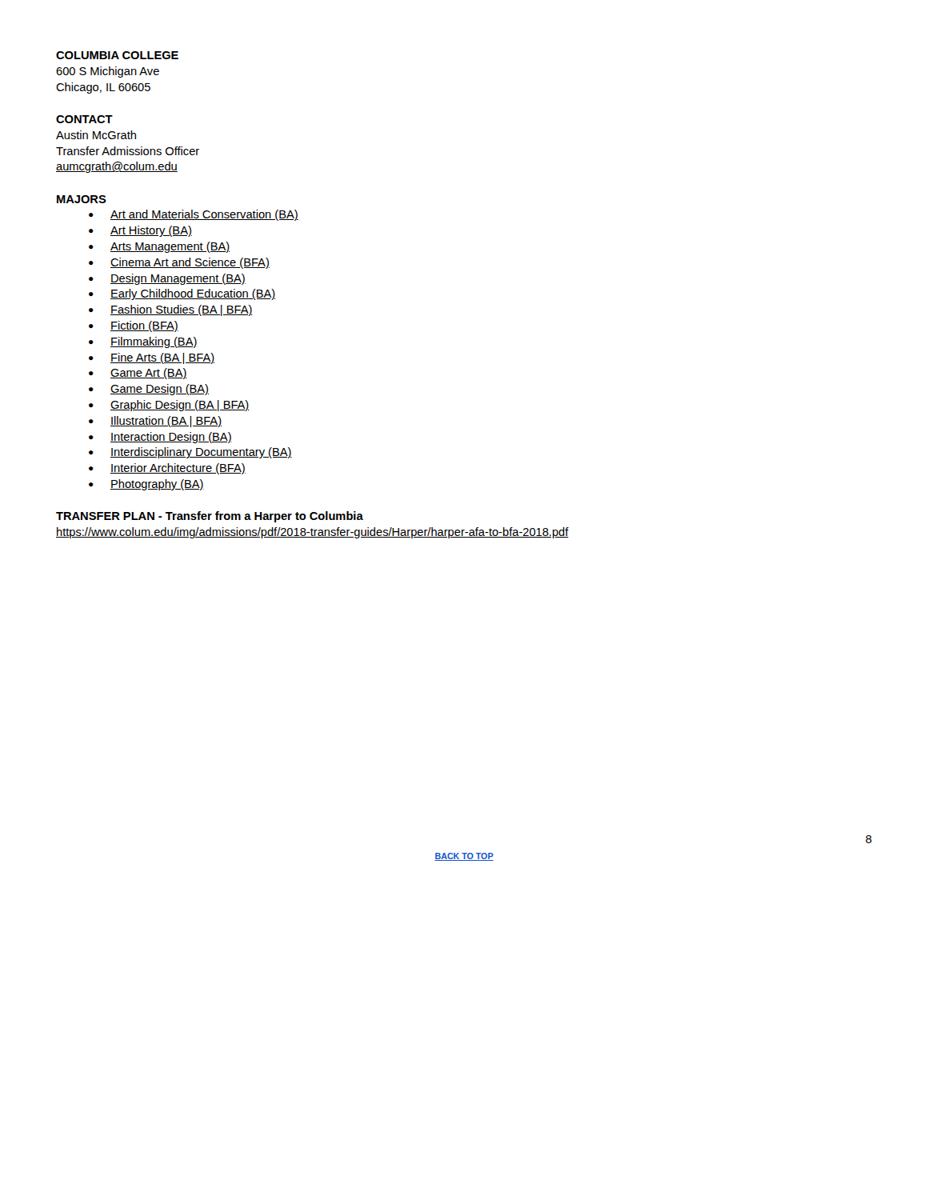Columbia College
600 S Michigan Ave
Chicago, IL 60605
Contact
Austin McGrath
Transfer Admissions Officer
aumcgrath@colum.edu
Majors
Art and Materials Conservation (BA)
Art History (BA)
Arts Management (BA)
Cinema Art and Science (BFA)
Design Management (BA)
Early Childhood Education (BA)
Fashion Studies (BA | BFA)
Fiction (BFA)
Filmmaking (BA)
Fine Arts (BA | BFA)
Game Art (BA)
Game Design (BA)
Graphic Design (BA | BFA)
Illustration (BA | BFA)
Interaction Design (BA)
Interdisciplinary Documentary (BA)
Interior Architecture (BFA)
Photography (BA)
TRANSFER PLAN - Transfer from a Harper to Columbia
https://www.colum.edu/img/admissions/pdf/2018-transfer-guides/Harper/harper-afa-to-bfa-2018.pdf
8
BACK TO TOP